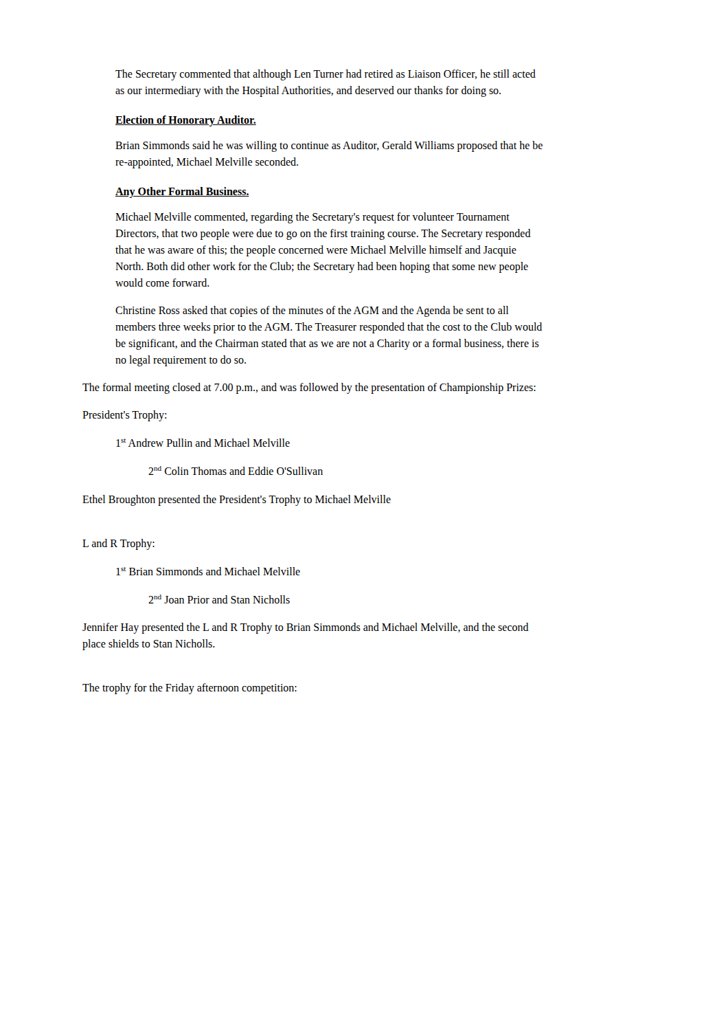The Secretary commented that although Len Turner had retired as Liaison Officer, he still acted as our intermediary with the Hospital Authorities, and deserved our thanks for doing so.
Election of Honorary Auditor.
Brian Simmonds said he was willing to continue as Auditor, Gerald Williams proposed that he be re-appointed, Michael Melville seconded.
Any Other Formal Business.
Michael Melville commented, regarding the Secretary's request for volunteer Tournament Directors, that two people were due to go on the first training course. The Secretary responded that he was aware of this; the people concerned were Michael Melville himself and Jacquie North. Both did other work for the Club; the Secretary had been hoping that some new people would come forward.
Christine Ross asked that copies of the minutes of the AGM and the Agenda be sent to all members three weeks prior to the AGM. The Treasurer responded that the cost to the Club would be significant, and the Chairman stated that as we are not a Charity or a formal business, there is no legal requirement to do so.
The formal meeting closed at 7.00 p.m., and was followed by the presentation of Championship Prizes:
President's Trophy:
1st Andrew Pullin and Michael Melville
2nd Colin Thomas and Eddie O'Sullivan
Ethel Broughton presented the President's Trophy to Michael Melville
L and R Trophy:
1st Brian Simmonds and Michael Melville
2nd Joan Prior and Stan Nicholls
Jennifer Hay presented the L and R Trophy to Brian Simmonds and Michael Melville, and the second place shields to Stan Nicholls.
The trophy for the Friday afternoon competition: